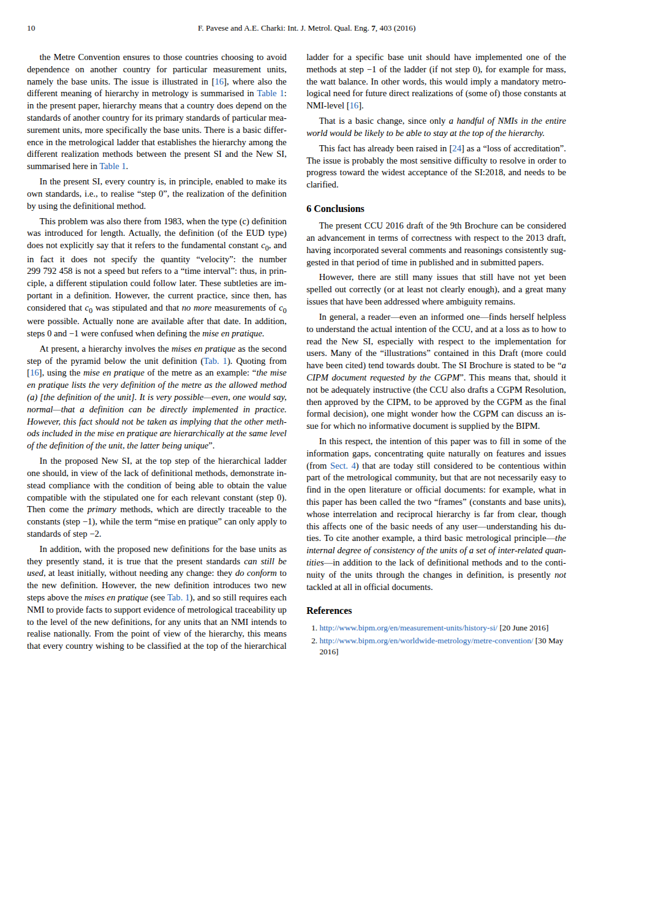10 F. Pavese and A.E. Charki: Int. J. Metrol. Qual. Eng. 7, 403 (2016)
the Metre Convention ensures to those countries choosing to avoid dependence on another country for particular measurement units, namely the base units. The issue is illustrated in [16], where also the different meaning of hierarchy in metrology is summarised in Table 1: in the present paper, hierarchy means that a country does depend on the standards of another country for its primary standards of particular measurement units, more specifically the base units. There is a basic difference in the metrological ladder that establishes the hierarchy among the different realization methods between the present SI and the New SI, summarised here in Table 1.
In the present SI, every country is, in principle, enabled to make its own standards, i.e., to realise “step 0”, the realization of the definition by using the definitional method.
This problem was also there from 1983, when the type (c) definition was introduced for length. Actually, the definition (of the EUD type) does not explicitly say that it refers to the fundamental constant c0, and in fact it does not specify the quantity “velocity”: the number 299 792 458 is not a speed but refers to a “time interval”: thus, in principle, a different stipulation could follow later. These subtleties are important in a definition. However, the current practice, since then, has considered that c0 was stipulated and that no more measurements of c0 were possible. Actually none are available after that date. In addition, steps 0 and −1 were confused when defining the mise en pratique.
At present, a hierarchy involves the mises en pratique as the second step of the pyramid below the unit definition (Tab. 1). Quoting from [16], using the mise en pratique of the metre as an example: “the mise en pratique lists the very definition of the metre as the allowed method (a) [the definition of the unit]. It is very possible—even, one would say, normal—that a definition can be directly implemented in practice. However, this fact should not be taken as implying that the other methods included in the mise en pratique are hierarchically at the same level of the definition of the unit, the latter being unique”.
In the proposed New SI, at the top step of the hierarchical ladder one should, in view of the lack of definitional methods, demonstrate instead compliance with the condition of being able to obtain the value compatible with the stipulated one for each relevant constant (step 0). Then come the primary methods, which are directly traceable to the constants (step −1), while the term “mise en pratique” can only apply to standards of step −2.
In addition, with the proposed new definitions for the base units as they presently stand, it is true that the present standards can still be used, at least initially, without needing any change: they do conform to the new definition. However, the new definition introduces two new steps above the mises en pratique (see Tab. 1), and so still requires each NMI to provide facts to support evidence of metrological traceability up to the level of the new definitions, for any units that an NMI intends to realise nationally. From the point of view of the hierarchy, this means that every country wishing to be classified at the top of the hierarchical ladder for a specific base unit should have implemented one of the methods at step −1 of the ladder (if not step 0), for example for mass, the watt balance. In other words, this would imply a mandatory metrological need for future direct realizations of (some of) those constants at NMI-level [16].
That is a basic change, since only a handful of NMIs in the entire world would be likely to be able to stay at the top of the hierarchy.
This fact has already been raised in [24] as a “loss of accreditation”. The issue is probably the most sensitive difficulty to resolve in order to progress toward the widest acceptance of the SI:2018, and needs to be clarified.
6 Conclusions
The present CCU 2016 draft of the 9th Brochure can be considered an advancement in terms of correctness with respect to the 2013 draft, having incorporated several comments and reasonings consistently suggested in that period of time in published and in submitted papers.
However, there are still many issues that still have not yet been spelled out correctly (or at least not clearly enough), and a great many issues that have been addressed where ambiguity remains.
In general, a reader—even an informed one—finds herself helpless to understand the actual intention of the CCU, and at a loss as to how to read the New SI, especially with respect to the implementation for users. Many of the “illustrations” contained in this Draft (more could have been cited) tend towards doubt. The SI Brochure is stated to be “a CIPM document requested by the CGPM”. This means that, should it not be adequately instructive (the CCU also drafts a CGPM Resolution, then approved by the CIPM, to be approved by the CGPM as the final formal decision), one might wonder how the CGPM can discuss an issue for which no informative document is supplied by the BIPM.
In this respect, the intention of this paper was to fill in some of the information gaps, concentrating quite naturally on features and issues (from Sect. 4) that are today still considered to be contentious within part of the metrological community, but that are not necessarily easy to find in the open literature or official documents: for example, what in this paper has been called the two “frames” (constants and base units), whose interrelation and reciprocal hierarchy is far from clear, though this affects one of the basic needs of any user—understanding his duties. To cite another example, a third basic metrological principle—the internal degree of consistency of the units of a set of inter-related quantities—in addition to the lack of definitional methods and to the continuity of the units through the changes in definition, is presently not tackled at all in official documents.
References
http://www.bipm.org/en/measurement-units/history-si/ [20 June 2016]
http://www.bipm.org/en/worldwide-metrology/metre-convention/ [30 May 2016]